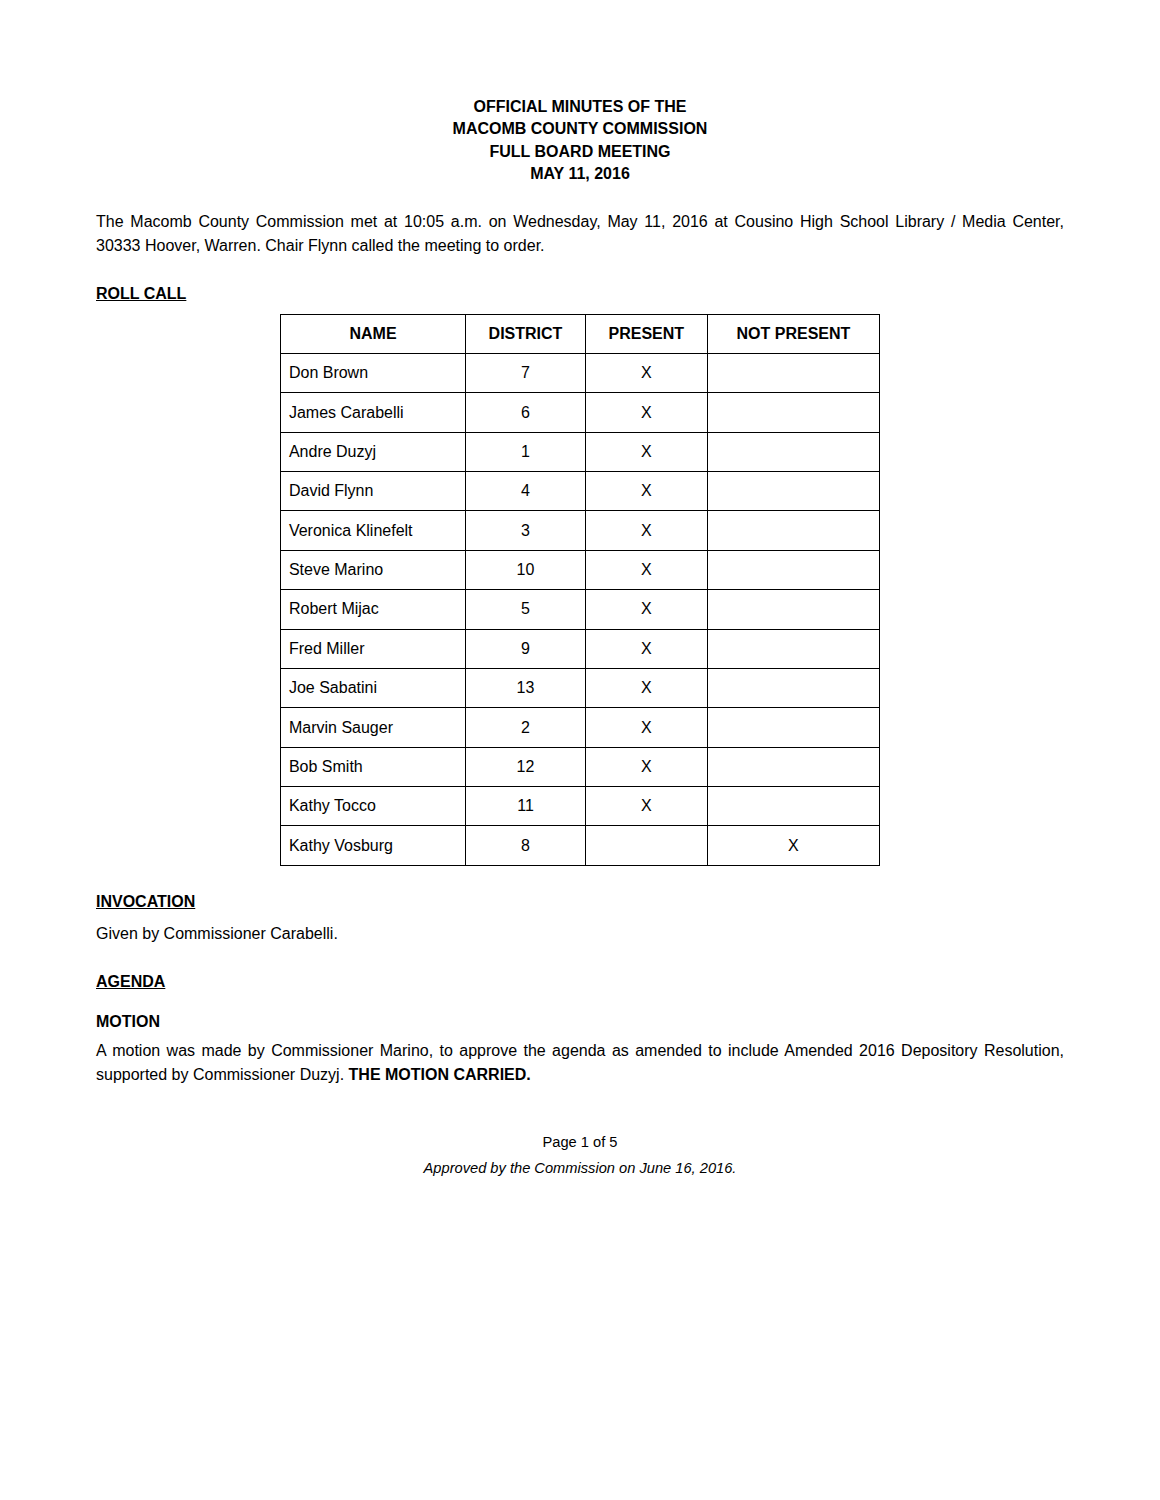OFFICIAL MINUTES OF THE
MACOMB COUNTY COMMISSION
FULL BOARD MEETING
MAY 11, 2016
The Macomb County Commission met at 10:05 a.m. on Wednesday, May 11, 2016 at Cousino High School Library / Media Center, 30333 Hoover, Warren. Chair Flynn called the meeting to order.
ROLL CALL
| NAME | DISTRICT | PRESENT | NOT PRESENT |
| --- | --- | --- | --- |
| Don Brown | 7 | X | |
| James Carabelli | 6 | X | |
| Andre Duzyj | 1 | X | |
| David Flynn | 4 | X | |
| Veronica Klinefelt | 3 | X | |
| Steve Marino | 10 | X | |
| Robert Mijac | 5 | X | |
| Fred Miller | 9 | X | |
| Joe Sabatini | 13 | X | |
| Marvin Sauger | 2 | X | |
| Bob Smith | 12 | X | |
| Kathy Tocco | 11 | X | |
| Kathy Vosburg | 8 | | X |
INVOCATION
Given by Commissioner Carabelli.
AGENDA
MOTION
A motion was made by Commissioner Marino, to approve the agenda as amended to include Amended 2016 Depository Resolution, supported by Commissioner Duzyj. THE MOTION CARRIED.
Page 1 of 5
Approved by the Commission on June 16, 2016.